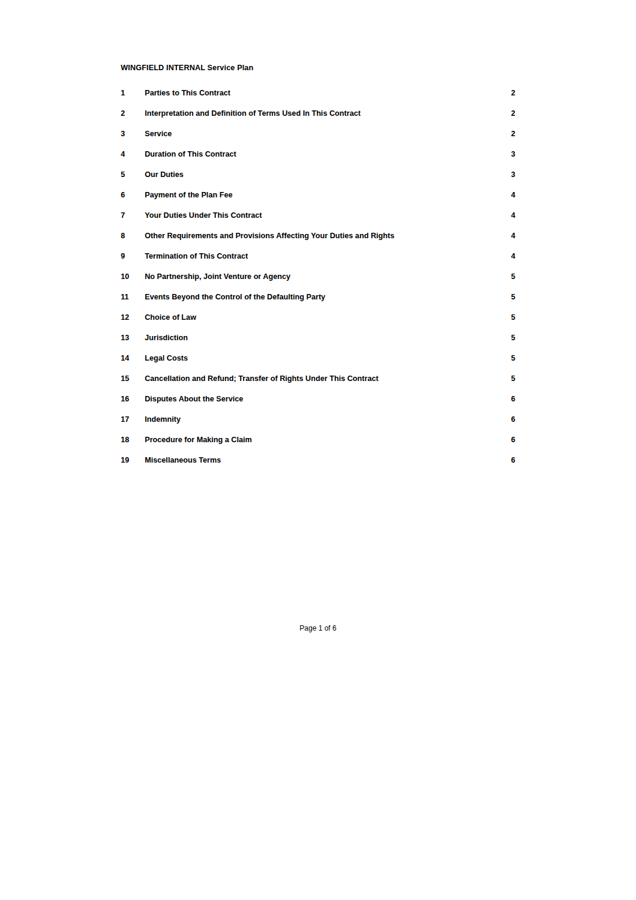WINGFIELD INTERNAL Service Plan
| 1 | Parties to This Contract | 2 |
| 2 | Interpretation and Definition of Terms Used In This Contract | 2 |
| 3 | Service | 2 |
| 4 | Duration of This Contract | 3 |
| 5 | Our Duties | 3 |
| 6 | Payment of the Plan Fee | 4 |
| 7 | Your Duties Under This Contract | 4 |
| 8 | Other Requirements and Provisions Affecting Your Duties and Rights | 4 |
| 9 | Termination of This Contract | 4 |
| 10 | No Partnership, Joint Venture or Agency | 5 |
| 11 | Events Beyond the Control of the Defaulting Party | 5 |
| 12 | Choice of Law | 5 |
| 13 | Jurisdiction | 5 |
| 14 | Legal Costs | 5 |
| 15 | Cancellation and Refund; Transfer of Rights Under This Contract | 5 |
| 16 | Disputes About the Service | 6 |
| 17 | Indemnity | 6 |
| 18 | Procedure for Making a Claim | 6 |
| 19 | Miscellaneous Terms | 6 |
Page 1 of 6